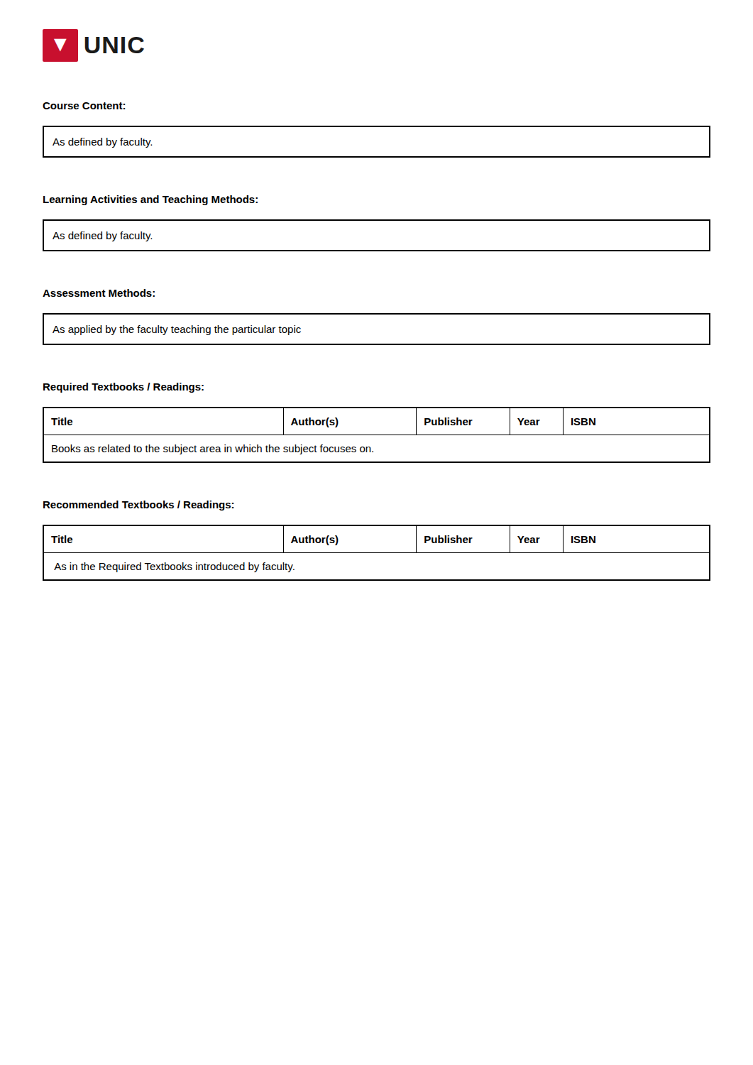▼UNIC
Course Content:
As defined by faculty.
Learning Activities and Teaching Methods:
As defined by faculty.
Assessment Methods:
As applied by the faculty teaching the particular topic
Required Textbooks / Readings:
| Title | Author(s) | Publisher | Year | ISBN |
| --- | --- | --- | --- | --- |
| Books as related to the subject area in which the subject focuses on. |
Recommended Textbooks / Readings:
| Title | Author(s) | Publisher | Year | ISBN |
| --- | --- | --- | --- | --- |
| As in the Required Textbooks introduced by faculty. |